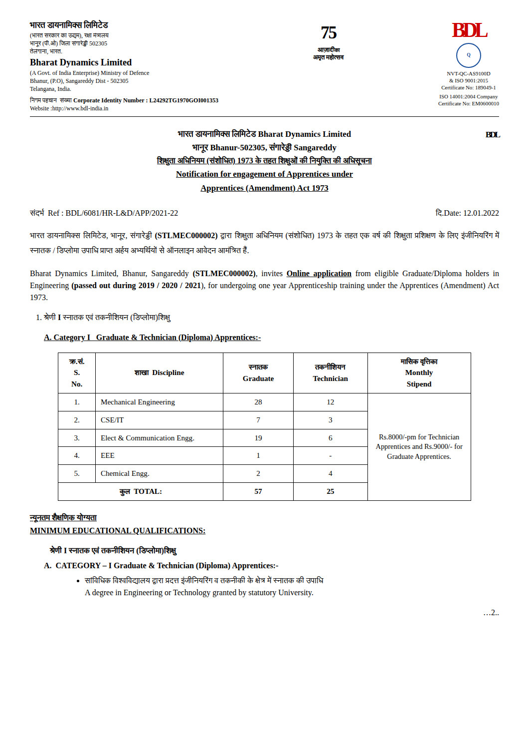भारत डायनामिक्स लिमिटेड
(भारत सरकार का उद्यम), रक्षा मंत्रालय
भानूर (पी.ओ) जिला संगारेड्डी 502305
तेलंगाना, भारत.
Bharat Dynamics Limited
(A Govt. of India Enterprise) Ministry of Defence
Bhanur, (P.O), Sangareddy Dist - 502305
Telangana, India.
निगम पहचान संख्या Corporate Identity Number : L24292TG1970GOI001353
Website :http://www.bdl-india.in
75
आज़ादीका
अमृत महोत्सव
BDL
Q
NVT-QC-AS9100D
& ISO 9001:2015
Certificate No: 189049-1
ISO 14001:2004 Company
Certificate No: EM0600010
BDL
भारत डायनामिक्स लिमिटेड Bharat Dynamics Limited
भानूर Bhanur-502305, संगारेड्डी Sangareddy
शिक्षुता अधिनियम (संशोधित) 1973 के तहत शिक्षुओं की नियुक्ति की अधिसूचना
Notification for engagement of Apprentices under
Apprentices (Amendment) Act 1973
संदर्भ Ref : BDL/6081/HR-L&D/APP/2021-22
दि.Date: 12.01.2022
भारत डायनामिक्स लिमिटेड, भानूर, संगारेड्डी (STLMEC000002) द्वारा शिक्षुता अधिनियम (संशोधित) 1973 के तहत एक वर्ष की शिक्षुता प्रशिक्षण के लिए इंजीनियरिंग में स्नातक / डिप्लोमा उपाधि प्राप्त अर्हय अभ्यर्थियों से ऑनलाइन आवेदन आमंत्रित हैं.
Bharat Dynamics Limited, Bhanur, Sangareddy (STLMEC000002), invites Online application from eligible Graduate/Diploma holders in Engineering (passed out during 2019 / 2020 / 2021), for undergoing one year Apprenticeship training under the Apprentices (Amendment) Act 1973.
श्रेणी I स्नातक एवं तकनीशियन (डिप्लोमा)शिक्षु
A. Category I Graduate & Technician (Diploma) Apprentices:-
| क्र.सं. S. No. | शाखा Discipline | स्नातक Graduate | तकनीशियन Technician | मासिक वृत्तिका Monthly Stipend |
| --- | --- | --- | --- | --- |
| 1. | Mechanical Engineering | 28 | 12 | Rs.8000/-pm for Technician Apprentices and Rs.9000/- for Graduate Apprentices. |
| 2. | CSE/IT | 7 | 3 |
| 3. | Elect & Communication Engg. | 19 | 6 |
| 4. | EEE | 1 | - |
| 5. | Chemical Engg. | 2 | 4 |
| कुल TOTAL: | 57 | 25 |
न्यूनतम शैक्षणिक योग्यता
MINIMUM EDUCATIONAL QUALIFICATIONS:
श्रेणी I स्नातक एवं तकनीशियन (डिप्लोमा)शिक्षु
A. CATEGORY – I Graduate & Technician (Diploma) Apprentices:-
सांविधिक विश्वविद्यालय द्वारा प्रदत्त इंजीनियरिंग व तकनीकी के क्षेत्र में स्नातक की उपाधि
A degree in Engineering or Technology granted by statutory University.
…2..